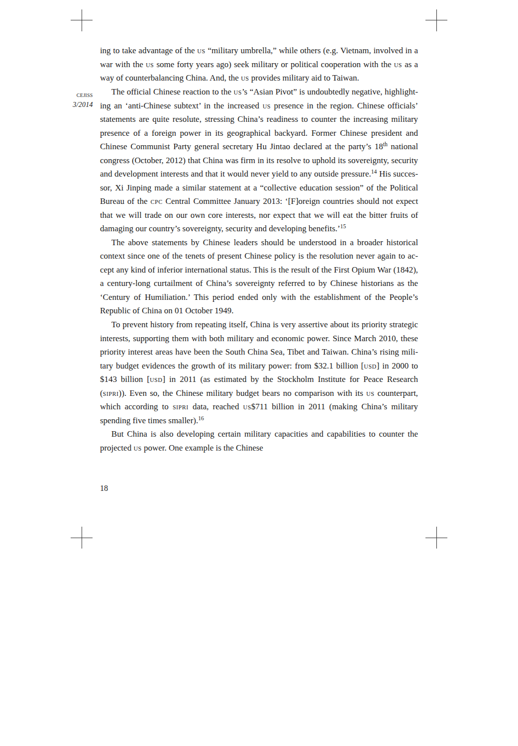cejiss 3/2014
ing to take advantage of the us “military umbrella,” while others (e.g. Vietnam, involved in a war with the us some forty years ago) seek military or political cooperation with the us as a way of counterbalancing China. And, the us provides military aid to Taiwan.
The official Chinese reaction to the us’s “Asian Pivot” is undoubtedly negative, highlighting an ‘anti-Chinese subtext’ in the increased us presence in the region. Chinese officials’ statements are quite resolute, stressing China’s readiness to counter the increasing military presence of a foreign power in its geographical backyard. Former Chinese president and Chinese Communist Party general secretary Hu Jintao declared at the party’s 18th national congress (October, 2012) that China was firm in its resolve to uphold its sovereignty, security and development interests and that it would never yield to any outside pressure.14 His successor, Xi Jinping made a similar statement at a “collective education session” of the Political Bureau of the cpc Central Committee January 2013: ‘[F]oreign countries should not expect that we will trade on our own core interests, nor expect that we will eat the bitter fruits of damaging our country’s sovereignty, security and developing benefits.’15
The above statements by Chinese leaders should be understood in a broader historical context since one of the tenets of present Chinese policy is the resolution never again to accept any kind of inferior international status. This is the result of the First Opium War (1842), a century-long curtailment of China’s sovereignty referred to by Chinese historians as the ‘Century of Humiliation.’ This period ended only with the establishment of the People’s Republic of China on 01 October 1949.
To prevent history from repeating itself, China is very assertive about its priority strategic interests, supporting them with both military and economic power. Since March 2010, these priority interest areas have been the South China Sea, Tibet and Taiwan. China’s rising military budget evidences the growth of its military power: from $32.1 billion [usd] in 2000 to $143 billion [usd] in 2011 (as estimated by the Stockholm Institute for Peace Research (sipri)). Even so, the Chinese military budget bears no comparison with its us counterpart, which according to sipri data, reached us$711 billion in 2011 (making China’s military spending five times smaller).16
But China is also developing certain military capacities and capabilities to counter the projected us power. One example is the Chinese
18